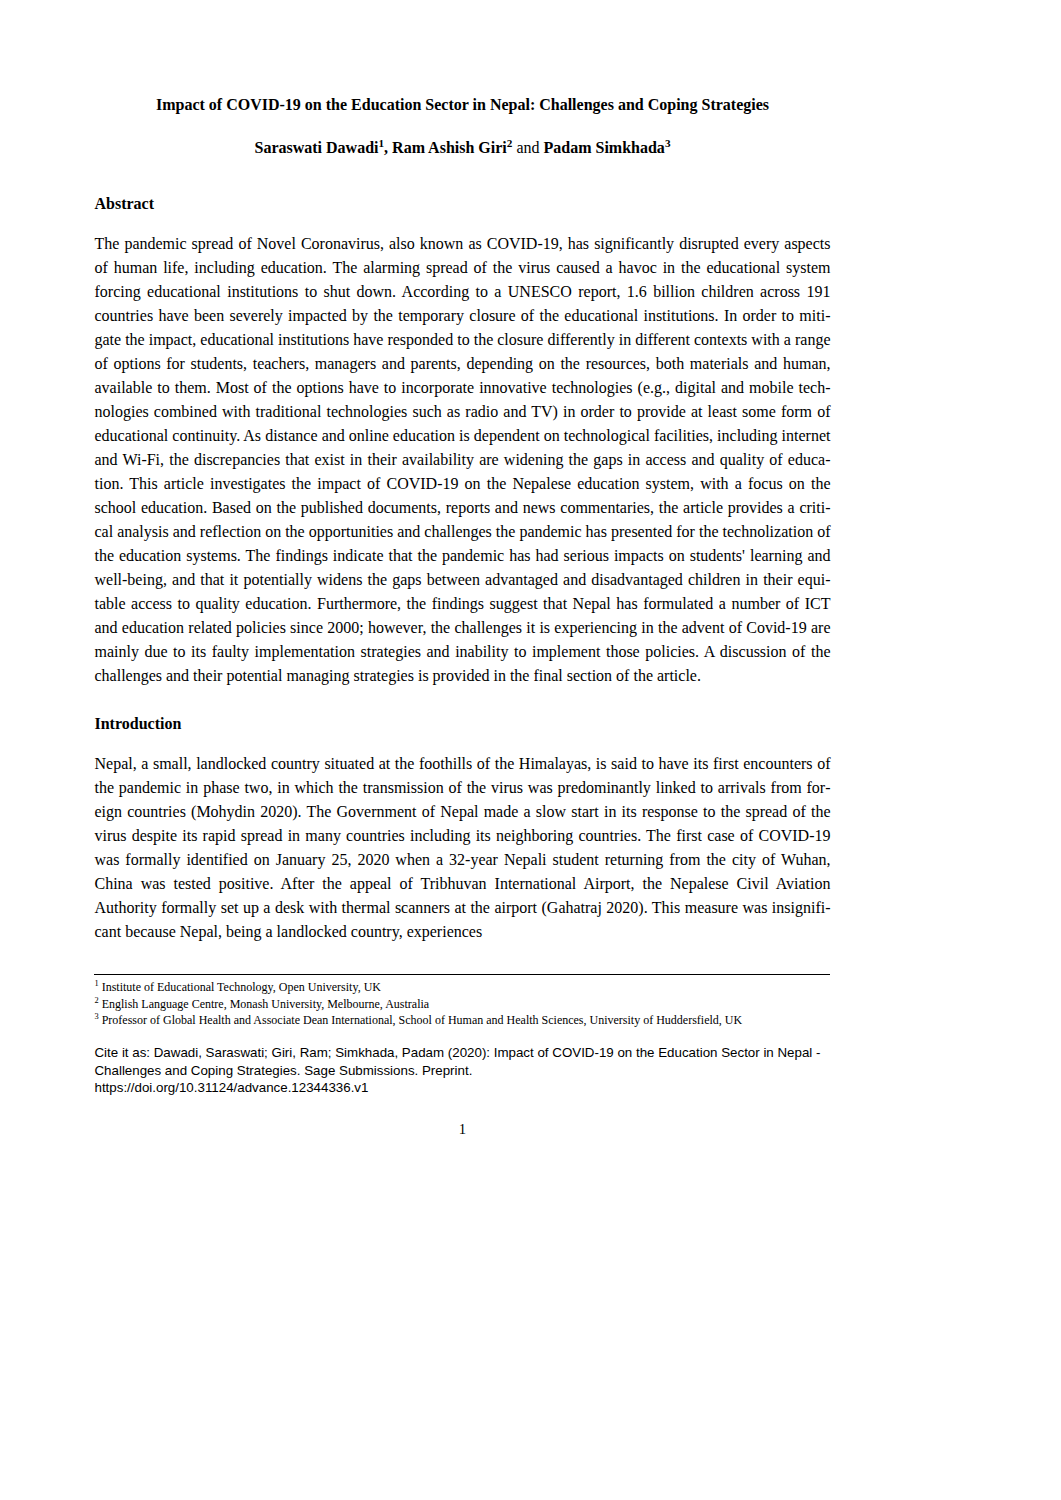Impact of COVID-19 on the Education Sector in Nepal: Challenges and Coping Strategies
Saraswati Dawadi1, Ram Ashish Giri2 and Padam Simkhada3
Abstract
The pandemic spread of Novel Coronavirus, also known as COVID-19, has significantly disrupted every aspects of human life, including education. The alarming spread of the virus caused a havoc in the educational system forcing educational institutions to shut down. According to a UNESCO report, 1.6 billion children across 191 countries have been severely impacted by the temporary closure of the educational institutions. In order to mitigate the impact, educational institutions have responded to the closure differently in different contexts with a range of options for students, teachers, managers and parents, depending on the resources, both materials and human, available to them. Most of the options have to incorporate innovative technologies (e.g., digital and mobile technologies combined with traditional technologies such as radio and TV) in order to provide at least some form of educational continuity. As distance and online education is dependent on technological facilities, including internet and Wi-Fi, the discrepancies that exist in their availability are widening the gaps in access and quality of education. This article investigates the impact of COVID-19 on the Nepalese education system, with a focus on the school education. Based on the published documents, reports and news commentaries, the article provides a critical analysis and reflection on the opportunities and challenges the pandemic has presented for the technolization of the education systems. The findings indicate that the pandemic has had serious impacts on students' learning and well-being, and that it potentially widens the gaps between advantaged and disadvantaged children in their equitable access to quality education. Furthermore, the findings suggest that Nepal has formulated a number of ICT and education related policies since 2000; however, the challenges it is experiencing in the advent of Covid-19 are mainly due to its faulty implementation strategies and inability to implement those policies. A discussion of the challenges and their potential managing strategies is provided in the final section of the article.
Introduction
Nepal, a small, landlocked country situated at the foothills of the Himalayas, is said to have its first encounters of the pandemic in phase two, in which the transmission of the virus was predominantly linked to arrivals from foreign countries (Mohydin 2020). The Government of Nepal made a slow start in its response to the spread of the virus despite its rapid spread in many countries including its neighboring countries. The first case of COVID-19 was formally identified on January 25, 2020 when a 32-year Nepali student returning from the city of Wuhan, China was tested positive. After the appeal of Tribhuvan International Airport, the Nepalese Civil Aviation Authority formally set up a desk with thermal scanners at the airport (Gahatraj 2020). This measure was insignificant because Nepal, being a landlocked country, experiences
1 Institute of Educational Technology, Open University, UK
2 English Language Centre, Monash University, Melbourne, Australia
3 Professor of Global Health and Associate Dean International, School of Human and Health Sciences, University of Huddersfield, UK
Cite it as: Dawadi, Saraswati; Giri, Ram; Simkhada, Padam (2020): Impact of COVID-19 on the Education Sector in Nepal - Challenges and Coping Strategies. Sage Submissions. Preprint.
https://doi.org/10.31124/advance.12344336.v1
1